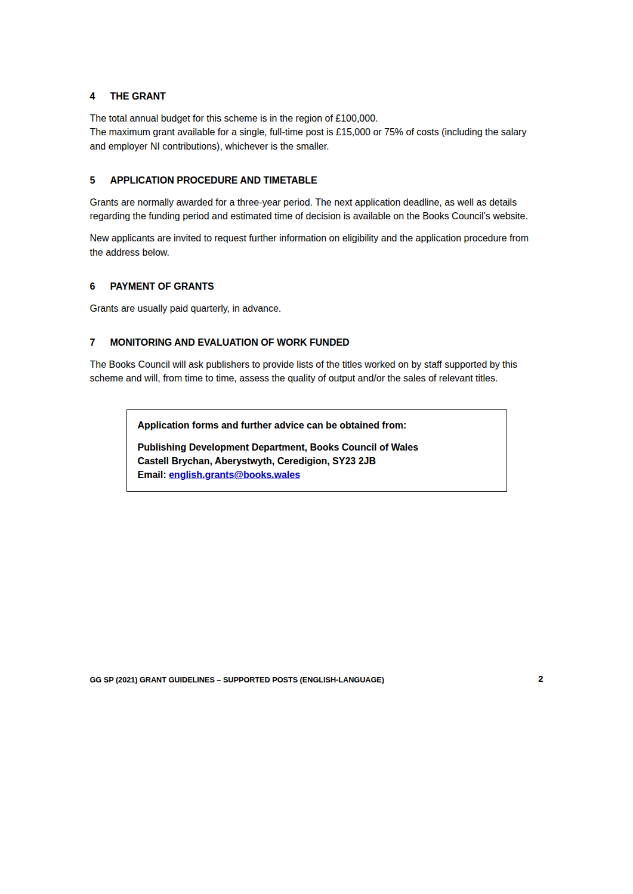4 THE GRANT
The total annual budget for this scheme is in the region of £100,000.
The maximum grant available for a single, full-time post is £15,000 or 75% of costs (including the salary and employer NI contributions), whichever is the smaller.
5 APPLICATION PROCEDURE AND TIMETABLE
Grants are normally awarded for a three-year period. The next application deadline, as well as details regarding the funding period and estimated time of decision is available on the Books Council’s website.
New applicants are invited to request further information on eligibility and the application procedure from the address below.
6 PAYMENT OF GRANTS
Grants are usually paid quarterly, in advance.
7 MONITORING AND EVALUATION OF WORK FUNDED
The Books Council will ask publishers to provide lists of the titles worked on by staff supported by this scheme and will, from time to time, assess the quality of output and/or the sales of relevant titles.
Application forms and further advice can be obtained from:
Publishing Development Department, Books Council of Wales
Castell Brychan, Aberystwyth, Ceredigion, SY23 2JB
Email: english.grants@books.wales
GG SP (2021) GRANT GUIDELINES – SUPPORTED POSTS (ENGLISH-LANGUAGE) 2